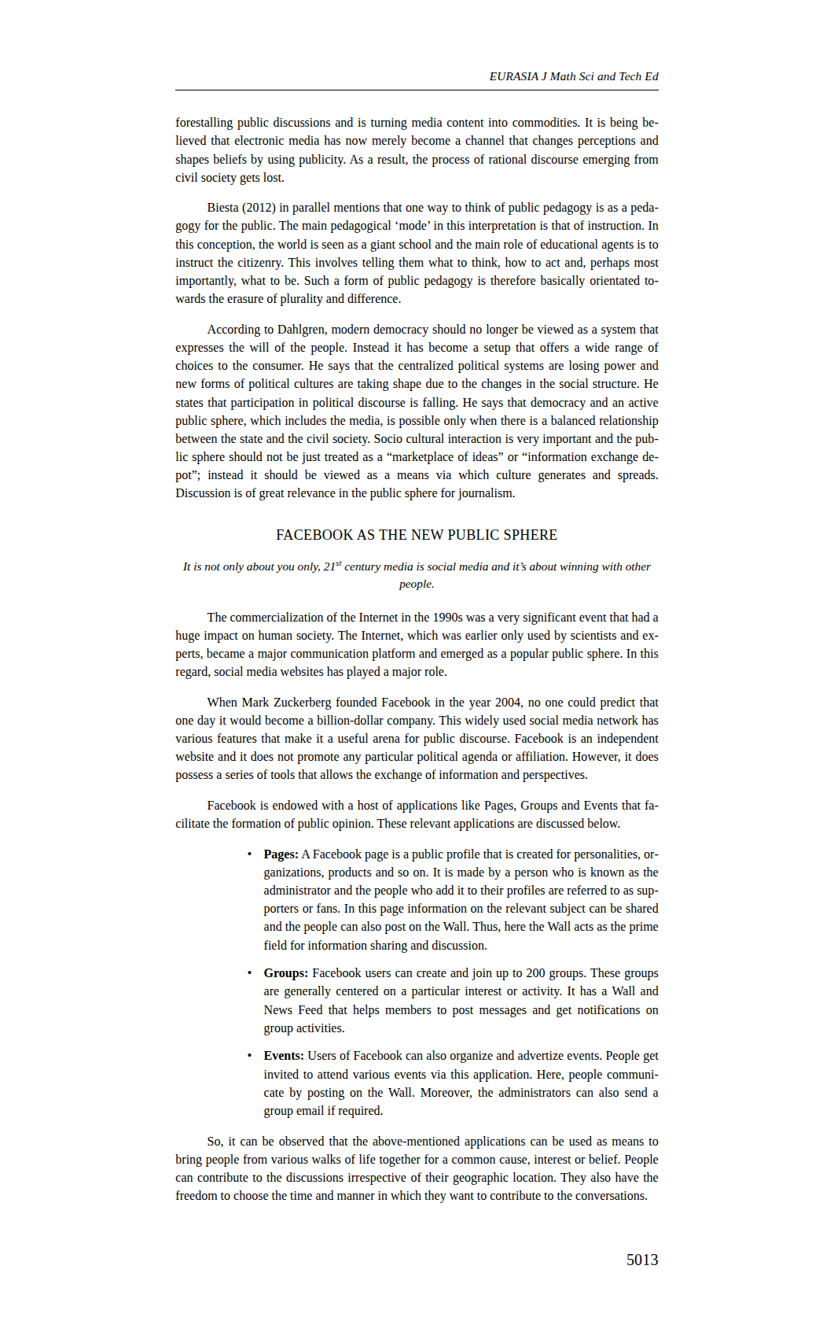EURASIA J Math Sci and Tech Ed
forestalling public discussions and is turning media content into commodities. It is being believed that electronic media has now merely become a channel that changes perceptions and shapes beliefs by using publicity. As a result, the process of rational discourse emerging from civil society gets lost.
Biesta (2012) in parallel mentions that one way to think of public pedagogy is as a pedagogy for the public. The main pedagogical ‘mode’ in this interpretation is that of instruction. In this conception, the world is seen as a giant school and the main role of educational agents is to instruct the citizenry. This involves telling them what to think, how to act and, perhaps most importantly, what to be. Such a form of public pedagogy is therefore basically orientated towards the erasure of plurality and difference.
According to Dahlgren, modern democracy should no longer be viewed as a system that expresses the will of the people. Instead it has become a setup that offers a wide range of choices to the consumer. He says that the centralized political systems are losing power and new forms of political cultures are taking shape due to the changes in the social structure. He states that participation in political discourse is falling. He says that democracy and an active public sphere, which includes the media, is possible only when there is a balanced relationship between the state and the civil society. Socio cultural interaction is very important and the public sphere should not be just treated as a “marketplace of ideas” or “information exchange depot”; instead it should be viewed as a means via which culture generates and spreads. Discussion is of great relevance in the public sphere for journalism.
Facebook as the New Public Sphere
It is not only about you only, 21st century media is social media and it’s about winning with other people.
The commercialization of the Internet in the 1990s was a very significant event that had a huge impact on human society. The Internet, which was earlier only used by scientists and experts, became a major communication platform and emerged as a popular public sphere. In this regard, social media websites has played a major role.
When Mark Zuckerberg founded Facebook in the year 2004, no one could predict that one day it would become a billion-dollar company. This widely used social media network has various features that make it a useful arena for public discourse. Facebook is an independent website and it does not promote any particular political agenda or affiliation. However, it does possess a series of tools that allows the exchange of information and perspectives.
Facebook is endowed with a host of applications like Pages, Groups and Events that facilitate the formation of public opinion. These relevant applications are discussed below.
Pages: A Facebook page is a public profile that is created for personalities, organizations, products and so on. It is made by a person who is known as the administrator and the people who add it to their profiles are referred to as supporters or fans. In this page information on the relevant subject can be shared and the people can also post on the Wall. Thus, here the Wall acts as the prime field for information sharing and discussion.
Groups: Facebook users can create and join up to 200 groups. These groups are generally centered on a particular interest or activity. It has a Wall and News Feed that helps members to post messages and get notifications on group activities.
Events: Users of Facebook can also organize and advertize events. People get invited to attend various events via this application. Here, people communicate by posting on the Wall. Moreover, the administrators can also send a group email if required.
So, it can be observed that the above-mentioned applications can be used as means to bring people from various walks of life together for a common cause, interest or belief. People can contribute to the discussions irrespective of their geographic location. They also have the freedom to choose the time and manner in which they want to contribute to the conversations.
5013